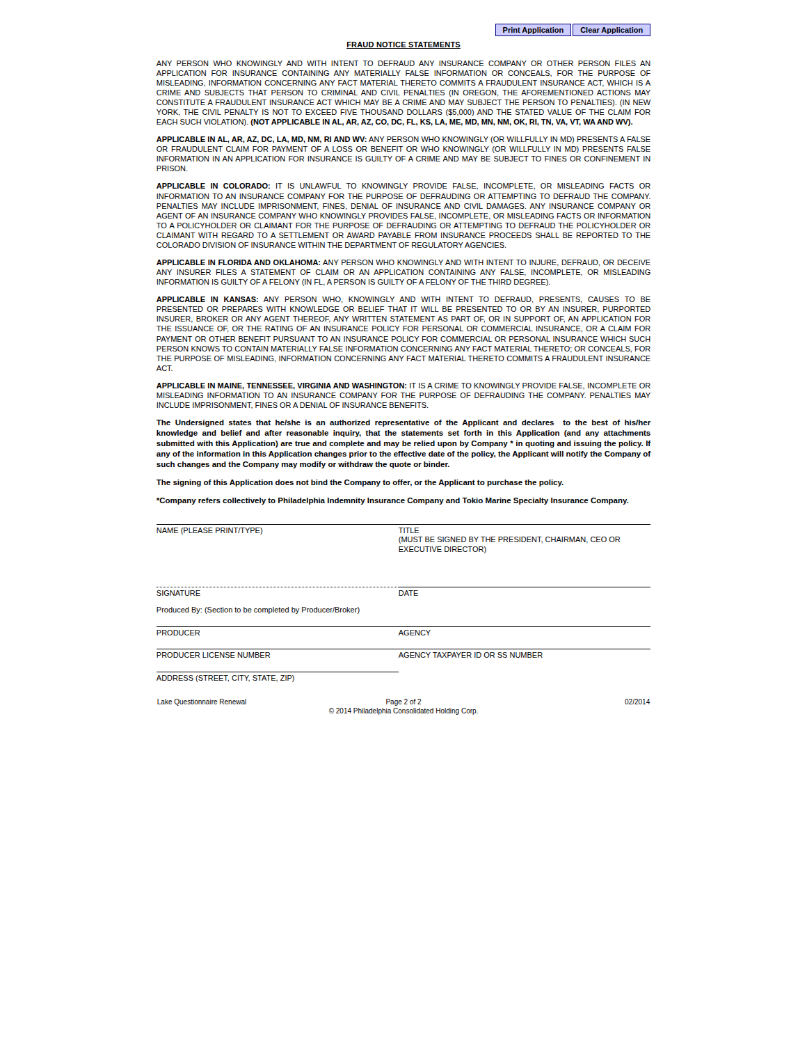Print Application Clear Application
FRAUD NOTICE STATEMENTS
ANY PERSON WHO KNOWINGLY AND WITH INTENT TO DEFRAUD ANY INSURANCE COMPANY OR OTHER PERSON FILES AN APPLICATION FOR INSURANCE CONTAINING ANY MATERIALLY FALSE INFORMATION OR CONCEALS, FOR THE PURPOSE OF MISLEADING, INFORMATION CONCERNING ANY FACT MATERIAL THERETO COMMITS A FRAUDULENT INSURANCE ACT, WHICH IS A CRIME AND SUBJECTS THAT PERSON TO CRIMINAL AND CIVIL PENALTIES (IN OREGON, THE AFOREMENTIONED ACTIONS MAY CONSTITUTE A FRAUDULENT INSURANCE ACT WHICH MAY BE A CRIME AND MAY SUBJECT THE PERSON TO PENALTIES). (IN NEW YORK, THE CIVIL PENALTY IS NOT TO EXCEED FIVE THOUSAND DOLLARS ($5,000) AND THE STATED VALUE OF THE CLAIM FOR EACH SUCH VIOLATION). (NOT APPLICABLE IN AL, AR, AZ, CO, DC, FL, KS, LA, ME, MD, MN, NM, OK, RI, TN, VA, VT, WA AND WV).
APPLICABLE IN AL, AR, AZ, DC, LA, MD, NM, RI AND WV: ANY PERSON WHO KNOWINGLY (OR WILLFULLY IN MD) PRESENTS A FALSE OR FRAUDULENT CLAIM FOR PAYMENT OF A LOSS OR BENEFIT OR WHO KNOWINGLY (OR WILLFULLY IN MD) PRESENTS FALSE INFORMATION IN AN APPLICATION FOR INSURANCE IS GUILTY OF A CRIME AND MAY BE SUBJECT TO FINES OR CONFINEMENT IN PRISON.
APPLICABLE IN COLORADO: IT IS UNLAWFUL TO KNOWINGLY PROVIDE FALSE, INCOMPLETE, OR MISLEADING FACTS OR INFORMATION TO AN INSURANCE COMPANY FOR THE PURPOSE OF DEFRAUDING OR ATTEMPTING TO DEFRAUD THE COMPANY. PENALTIES MAY INCLUDE IMPRISONMENT, FINES, DENIAL OF INSURANCE AND CIVIL DAMAGES. ANY INSURANCE COMPANY OR AGENT OF AN INSURANCE COMPANY WHO KNOWINGLY PROVIDES FALSE, INCOMPLETE, OR MISLEADING FACTS OR INFORMATION TO A POLICYHOLDER OR CLAIMANT FOR THE PURPOSE OF DEFRAUDING OR ATTEMPTING TO DEFRAUD THE POLICYHOLDER OR CLAIMANT WITH REGARD TO A SETTLEMENT OR AWARD PAYABLE FROM INSURANCE PROCEEDS SHALL BE REPORTED TO THE COLORADO DIVISION OF INSURANCE WITHIN THE DEPARTMENT OF REGULATORY AGENCIES.
APPLICABLE IN FLORIDA AND OKLAHOMA: ANY PERSON WHO KNOWINGLY AND WITH INTENT TO INJURE, DEFRAUD, OR DECEIVE ANY INSURER FILES A STATEMENT OF CLAIM OR AN APPLICATION CONTAINING ANY FALSE, INCOMPLETE, OR MISLEADING INFORMATION IS GUILTY OF A FELONY (IN FL, A PERSON IS GUILTY OF A FELONY OF THE THIRD DEGREE).
APPLICABLE IN KANSAS: ANY PERSON WHO, KNOWINGLY AND WITH INTENT TO DEFRAUD, PRESENTS, CAUSES TO BE PRESENTED OR PREPARES WITH KNOWLEDGE OR BELIEF THAT IT WILL BE PRESENTED TO OR BY AN INSURER, PURPORTED INSURER, BROKER OR ANY AGENT THEREOF, ANY WRITTEN STATEMENT AS PART OF, OR IN SUPPORT OF, AN APPLICATION FOR THE ISSUANCE OF, OR THE RATING OF AN INSURANCE POLICY FOR PERSONAL OR COMMERCIAL INSURANCE, OR A CLAIM FOR PAYMENT OR OTHER BENEFIT PURSUANT TO AN INSURANCE POLICY FOR COMMERCIAL OR PERSONAL INSURANCE WHICH SUCH PERSON KNOWS TO CONTAIN MATERIALLY FALSE INFORMATION CONCERNING ANY FACT MATERIAL THERETO; OR CONCEALS, FOR THE PURPOSE OF MISLEADING, INFORMATION CONCERNING ANY FACT MATERIAL THERETO COMMITS A FRAUDULENT INSURANCE ACT.
APPLICABLE IN MAINE, TENNESSEE, VIRGINIA AND WASHINGTON: IT IS A CRIME TO KNOWINGLY PROVIDE FALSE, INCOMPLETE OR MISLEADING INFORMATION TO AN INSURANCE COMPANY FOR THE PURPOSE OF DEFRAUDING THE COMPANY. PENALTIES MAY INCLUDE IMPRISONMENT, FINES OR A DENIAL OF INSURANCE BENEFITS.
The Undersigned states that he/she is an authorized representative of the Applicant and declares to the best of his/her knowledge and belief and after reasonable inquiry, that the statements set forth in this Application (and any attachments submitted with this Application) are true and complete and may be relied upon by Company * in quoting and issuing the policy. If any of the information in this Application changes prior to the effective date of the policy, the Applicant will notify the Company of such changes and the Company may modify or withdraw the quote or binder.
The signing of this Application does not bind the Company to offer, or the Applicant to purchase the policy.
*Company refers collectively to Philadelphia Indemnity Insurance Company and Tokio Marine Specialty Insurance Company.
| NAME (PLEASE PRINT/TYPE) | TITLE (MUST BE SIGNED BY THE PRESIDENT, CHAIRMAN, CEO OR EXECUTIVE DIRECTOR) |
| SIGNATURE | DATE |
Produced By: (Section to be completed by Producer/Broker)
| PRODUCER | AGENCY |
| PRODUCER LICENSE NUMBER | AGENCY TAXPAYER ID OR SS NUMBER |
| ADDRESS (STREET, CITY, STATE, ZIP) | |
| Lake Questionnaire Renewal | Page 2 of 2 | 02/2014 |
© 2014 Philadelphia Consolidated Holding Corp.